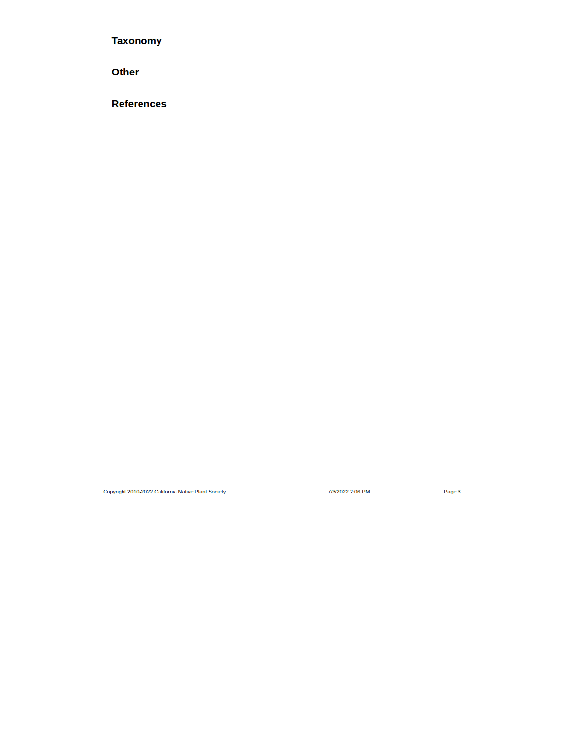Taxonomy
Other
References
Copyright 2010-2022 California Native Plant Society 7/3/2022 2:06 PM Page 3